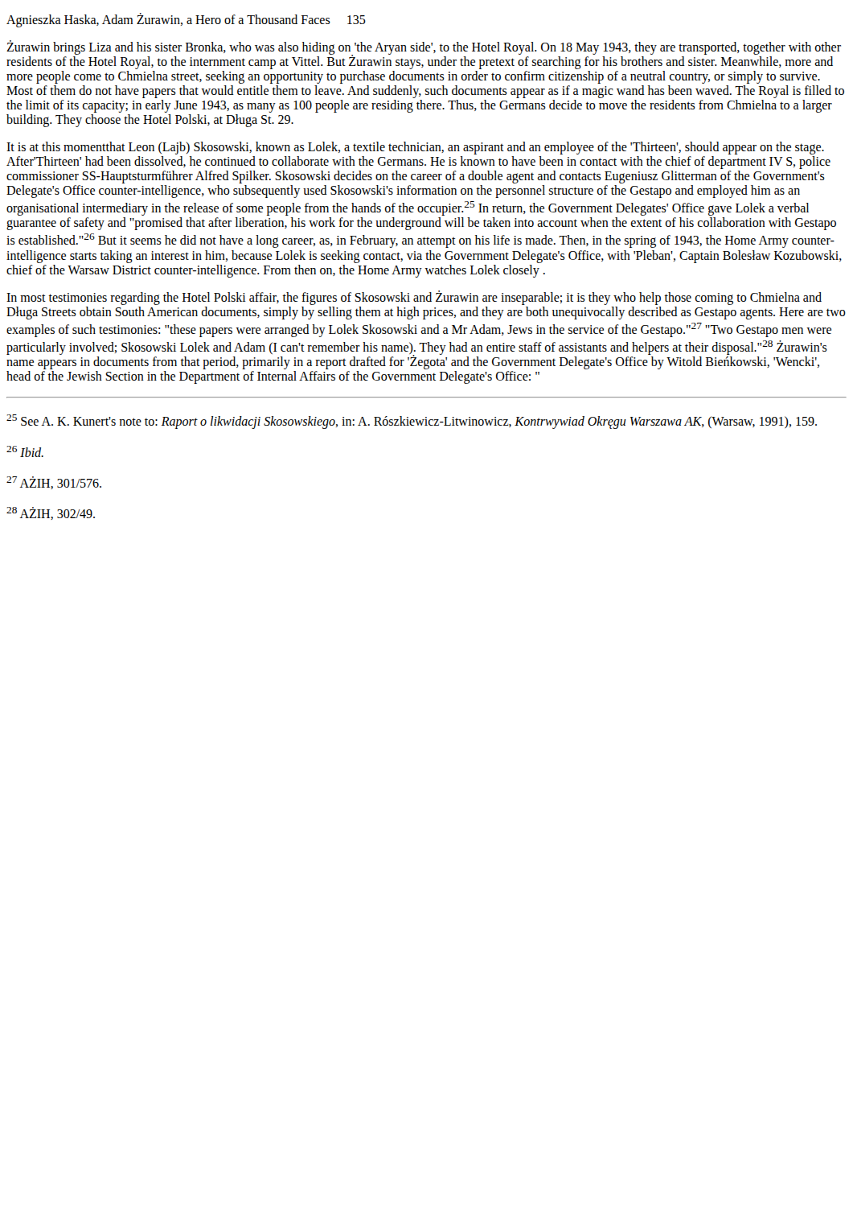Agnieszka Haska, Adam Żurawin, a Hero of a Thousand Faces 135
Żurawin brings Liza and his sister Bronka, who was also hiding on 'the Aryan side', to the Hotel Royal. On 18 May 1943, they are transported, together with other residents of the Hotel Royal, to the internment camp at Vittel. But Żurawin stays, under the pretext of searching for his brothers and sister. Meanwhile, more and more people come to Chmielna street, seeking an opportunity to purchase documents in order to confirm citizenship of a neutral country, or simply to survive. Most of them do not have papers that would entitle them to leave. And suddenly, such documents appear as if a magic wand has been waved. The Royal is filled to the limit of its capacity; in early June 1943, as many as 100 people are residing there. Thus, the Germans decide to move the residents from Chmielna to a larger building. They choose the Hotel Polski, at Długa St. 29.
It is at this momentthat Leon (Lajb) Skosowski, known as Lolek, a textile technician, an aspirant and an employee of the 'Thirteen', should appear on the stage. After'Thirteen' had been dissolved, he continued to collaborate with the Germans. He is known to have been in contact with the chief of department IV S, police commissioner SS-Hauptsturmführer Alfred Spilker. Skosowski decides on the career of a double agent and contacts Eugeniusz Glitterman of the Government's Delegate's Office counter-intelligence, who subsequently used Skosowski's information on the personnel structure of the Gestapo and employed him as an organisational intermediary in the release of some people from the hands of the occupier.25 In return, the Government Delegates' Office gave Lolek a verbal guarantee of safety and "promised that after liberation, his work for the underground will be taken into account when the extent of his collaboration with Gestapo is established."26 But it seems he did not have a long career, as, in February, an attempt on his life is made. Then, in the spring of 1943, the Home Army counter-intelligence starts taking an interest in him, because Lolek is seeking contact, via the Government Delegate's Office, with 'Pleban', Captain Bolesław Kozubowski, chief of the Warsaw District counter-intelligence. From then on, the Home Army watches Lolek closely .
In most testimonies regarding the Hotel Polski affair, the figures of Skosowski and Żurawin are inseparable; it is they who help those coming to Chmielna and Długa Streets obtain South American documents, simply by selling them at high prices, and they are both unequivocally described as Gestapo agents. Here are two examples of such testimonies: "these papers were arranged by Lolek Skosowski and a Mr Adam, Jews in the service of the Gestapo."27 "Two Gestapo men were particularly involved; Skosowski Lolek and Adam (I can't remember his name). They had an entire staff of assistants and helpers at their disposal."28 Żurawin's name appears in documents from that period, primarily in a report drafted for 'Żegota' and the Government Delegate's Office by Witold Bieńkowski, 'Wencki', head of the Jewish Section in the Department of Internal Affairs of the Government Delegate's Office: "
25 See A. K. Kunert's note to: Raport o likwidacji Skosowskiego, in: A. Rószkiewicz-Litwinowicz, Kontrwywiad Okręgu Warszawa AK, (Warsaw, 1991), 159.
26 Ibid.
27 AŻIH, 301/576.
28 AŻIH, 302/49.